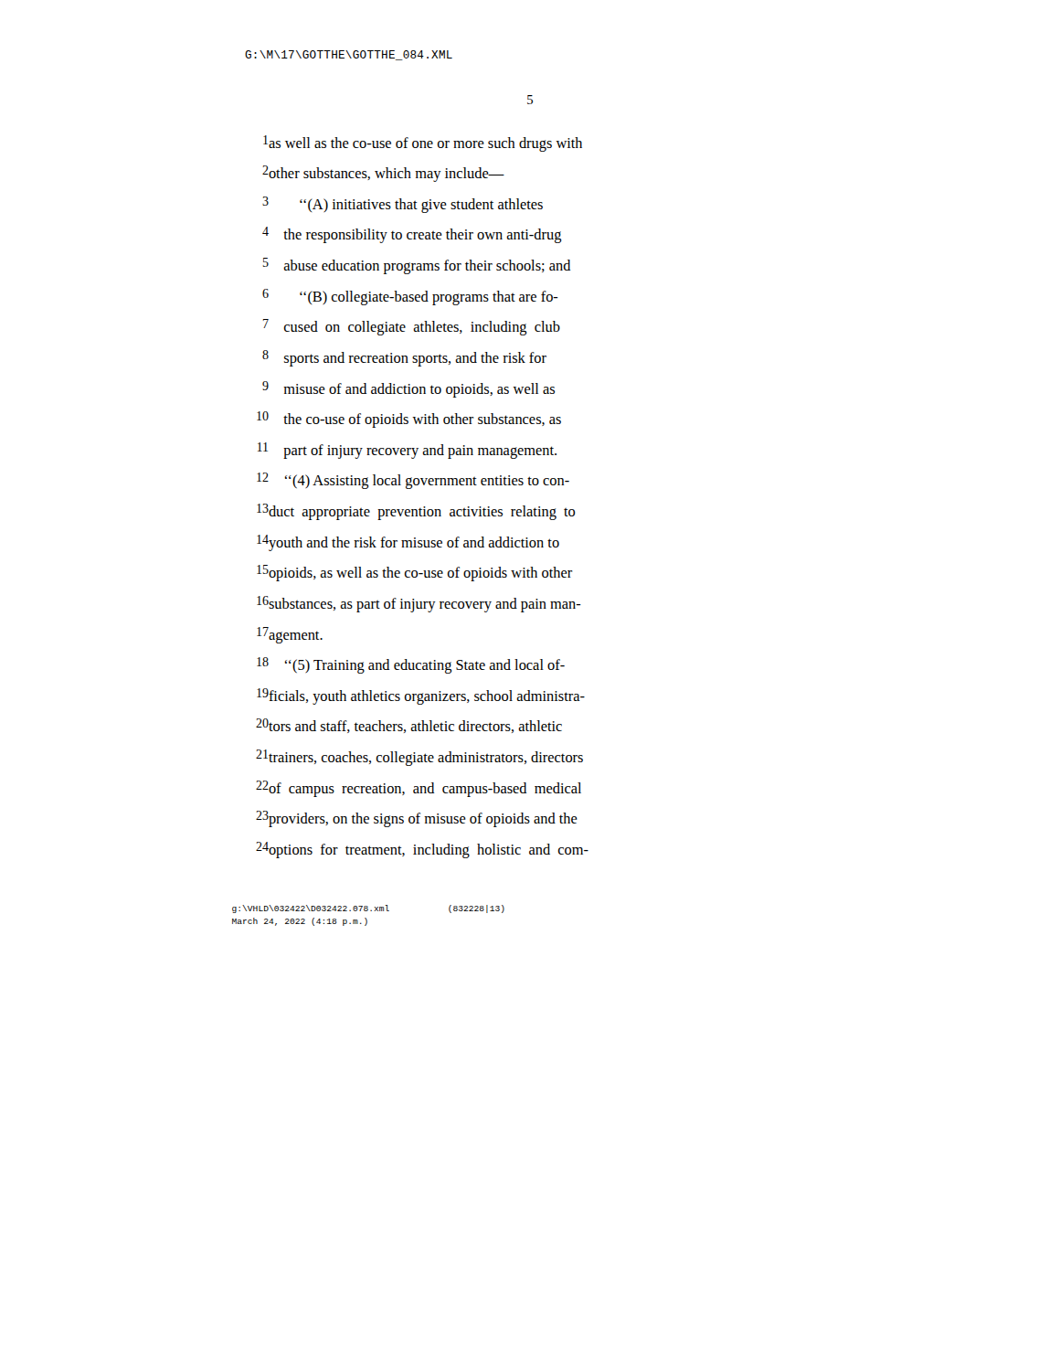G:\M\17\GOTTHE\GOTTHE_084.XML
5
| 1 | as well as the co-use of one or more such drugs with |
| 2 | other substances, which may include— |
| 3 | ‘‘(A) initiatives that give student athletes |
| 4 | the responsibility to create their own anti-drug |
| 5 | abuse education programs for their schools; and |
| 6 | ‘‘(B) collegiate-based programs that are fo- |
| 7 | cused on collegiate athletes, including club |
| 8 | sports and recreation sports, and the risk for |
| 9 | misuse of and addiction to opioids, as well as |
| 10 | the co-use of opioids with other substances, as |
| 11 | part of injury recovery and pain management. |
| 12 | ‘‘(4) Assisting local government entities to con- |
| 13 | duct appropriate prevention activities relating to |
| 14 | youth and the risk for misuse of and addiction to |
| 15 | opioids, as well as the co-use of opioids with other |
| 16 | substances, as part of injury recovery and pain man- |
| 17 | agement. |
| 18 | ‘‘(5) Training and educating State and local of- |
| 19 | ficials, youth athletics organizers, school administra- |
| 20 | tors and staff, teachers, athletic directors, athletic |
| 21 | trainers, coaches, collegiate administrators, directors |
| 22 | of campus recreation, and campus-based medical |
| 23 | providers, on the signs of misuse of opioids and the |
| 24 | options for treatment, including holistic and com- |
g:\VHLD\032422\D032422.078.xml (832228|13)
March 24, 2022 (4:18 p.m.)